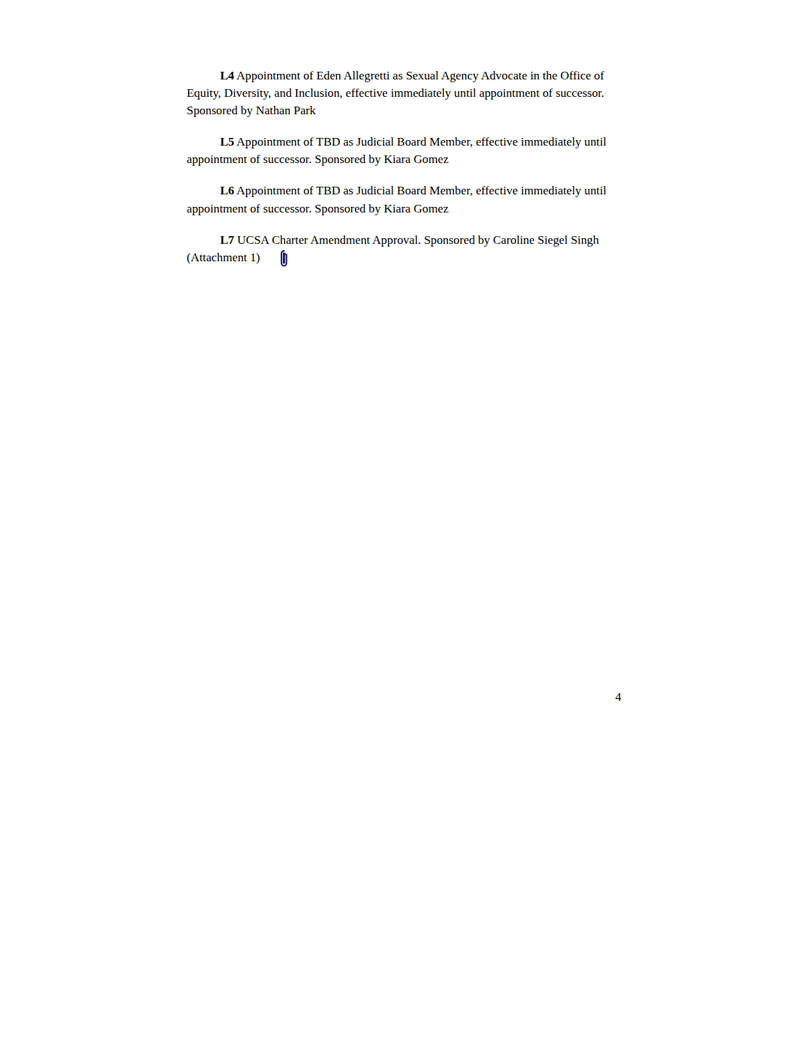L4 Appointment of Eden Allegretti as Sexual Agency Advocate in the Office of Equity, Diversity, and Inclusion, effective immediately until appointment of successor. Sponsored by Nathan Park
L5 Appointment of TBD as Judicial Board Member, effective immediately until appointment of successor. Sponsored by Kiara Gomez
L6 Appointment of TBD as Judicial Board Member, effective immediately until appointment of successor. Sponsored by Kiara Gomez
L7 UCSA Charter Amendment Approval. Sponsored by Caroline Siegel Singh (Attachment 1)
4